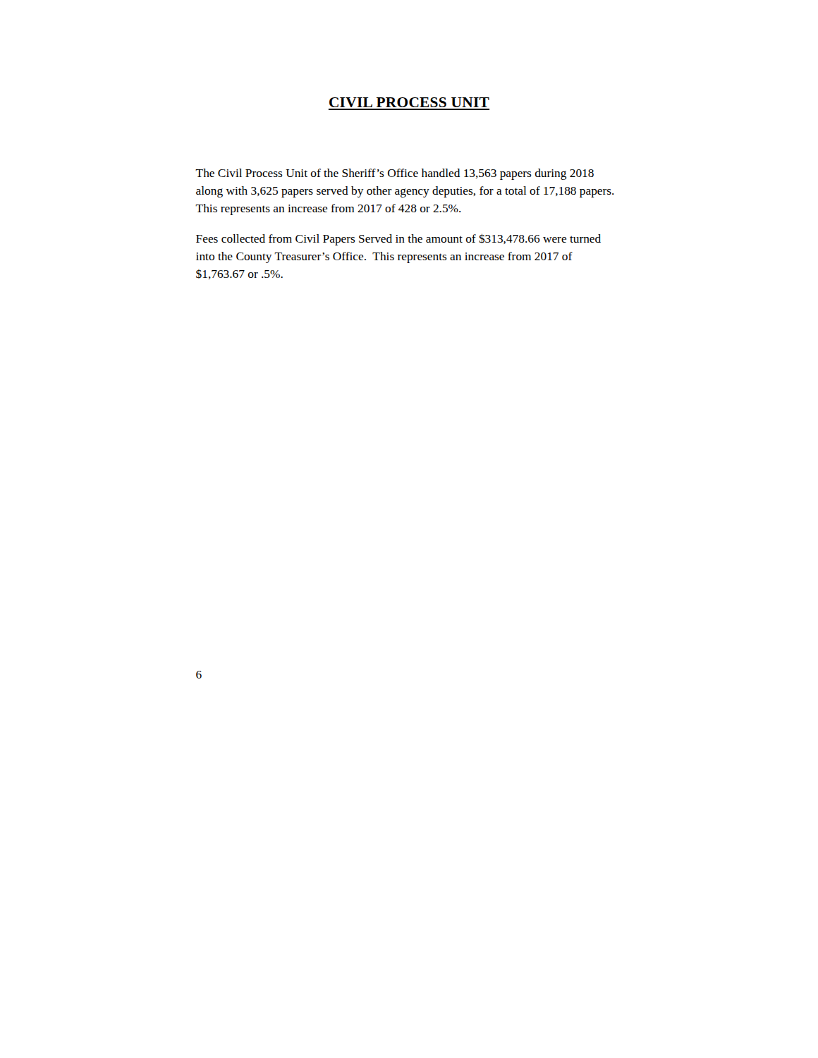CIVIL PROCESS UNIT
The Civil Process Unit of the Sheriff’s Office handled 13,563 papers during 2018 along with 3,625 papers served by other agency deputies, for a total of 17,188 papers. This represents an increase from 2017 of 428 or 2.5%.
Fees collected from Civil Papers Served in the amount of $313,478.66 were turned into the County Treasurer’s Office. This represents an increase from 2017 of $1,763.67 or .5%.
6